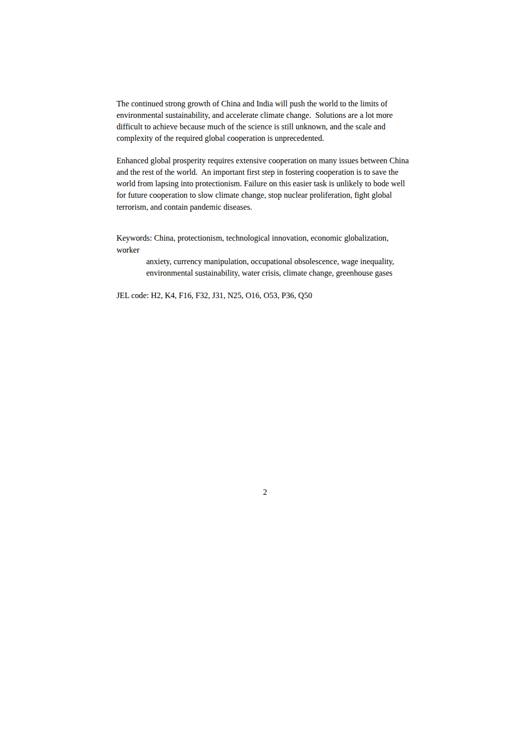The continued strong growth of China and India will push the world to the limits of environmental sustainability, and accelerate climate change. Solutions are a lot more difficult to achieve because much of the science is still unknown, and the scale and complexity of the required global cooperation is unprecedented.
Enhanced global prosperity requires extensive cooperation on many issues between China and the rest of the world. An important first step in fostering cooperation is to save the world from lapsing into protectionism. Failure on this easier task is unlikely to bode well for future cooperation to slow climate change, stop nuclear proliferation, fight global terrorism, and contain pandemic diseases.
Keywords: China, protectionism, technological innovation, economic globalization, worker anxiety, currency manipulation, occupational obsolescence, wage inequality, environmental sustainability, water crisis, climate change, greenhouse gases
JEL code: H2, K4, F16, F32, J31, N25, O16, O53, P36, Q50
2